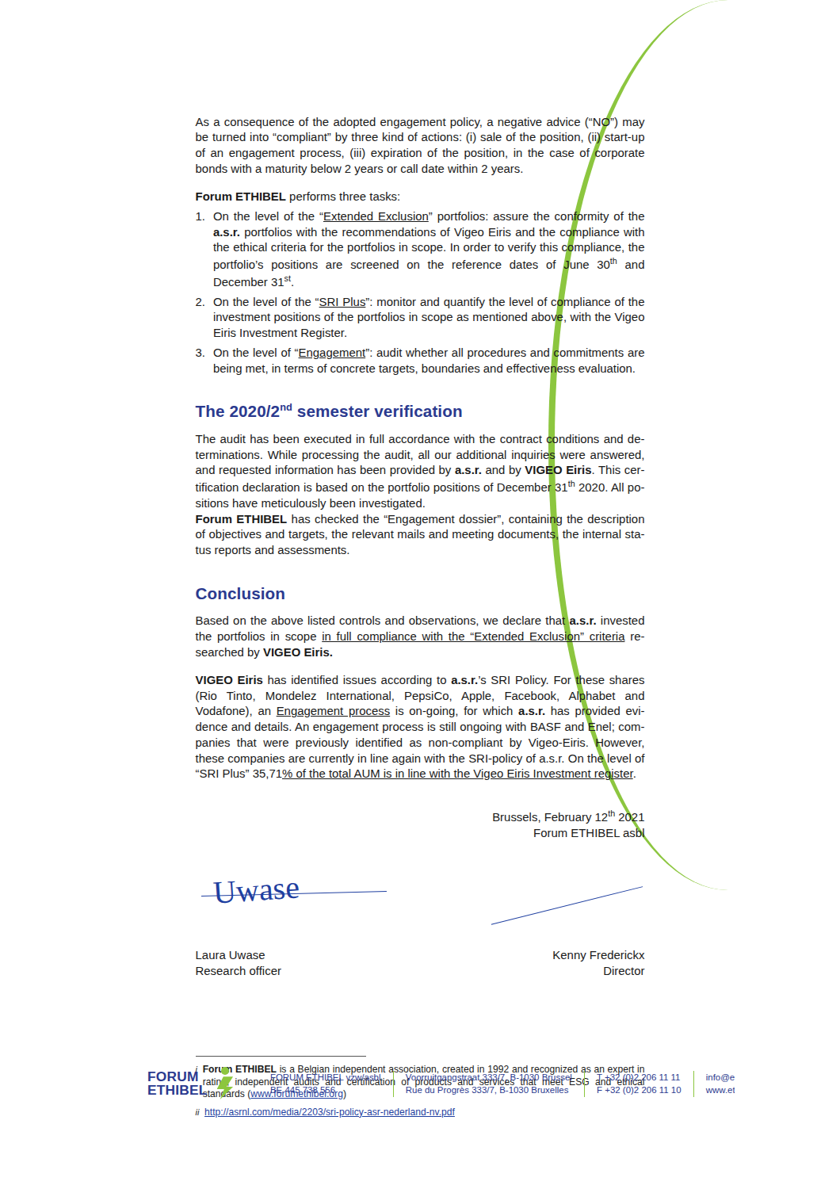As a consequence of the adopted engagement policy, a negative advice (“NO”) may be turned into “compliant” by three kind of actions: (i) sale of the position, (ii) start-up of an engagement process, (iii) expiration of the position, in the case of corporate bonds with a maturity below 2 years or call date within 2 years.
Forum ETHIBEL performs three tasks:
On the level of the “Extended Exclusion” portfolios: assure the conformity of the a.s.r. portfolios with the recommendations of Vigeo Eiris and the compliance with the ethical criteria for the portfolios in scope. In order to verify this compliance, the portfolio’s positions are screened on the reference dates of June 30th and December 31st.
On the level of the “SRI Plus”: monitor and quantify the level of compliance of the investment positions of the portfolios in scope as mentioned above, with the Vigeo Eiris Investment Register.
On the level of “Engagement”: audit whether all procedures and commitments are being met, in terms of concrete targets, boundaries and effectiveness evaluation.
The 2020/2nd semester verification
The audit has been executed in full accordance with the contract conditions and determinations. While processing the audit, all our additional inquiries were answered, and requested information has been provided by a.s.r. and by VIGEO Eiris. This certification declaration is based on the portfolio positions of December 31th 2020. All positions have meticulously been investigated.
Forum ETHIBEL has checked the “Engagement dossier”, containing the description of objectives and targets, the relevant mails and meeting documents, the internal status reports and assessments.
Conclusion
Based on the above listed controls and observations, we declare that a.s.r. invested the portfolios in scope in full compliance with the “Extended Exclusion” criteria researched by VIGEO Eiris.
VIGEO Eiris has identified issues according to a.s.r.’s SRI Policy. For these shares (Rio Tinto, Mondelez International, PepsiCo, Apple, Facebook, Alphabet and Vodafone), an Engagement process is on-going, for which a.s.r. has provided evidence and details. An engagement process is still ongoing with BASF and Enel; companies that were previously identified as non-compliant by Vigeo-Eiris. However, these companies are currently in line again with the SRI-policy of a.s.r. On the level of “SRI Plus” 35,71% of the total AUM is in line with the Vigeo Eiris Investment register.
Brussels, February 12th 2021
Forum ETHIBEL asbl
| Uwase Laura Uwase Research officer | Kenny Frederickx Director |
i Forum ETHIBEL is a Belgian independent association, created in 1992 and recognized as an expert in rating, independent audits and certification of products and services that meet ESG and ethical standards (www.forumethibel.org)
ii http://asrnl.com/media/2203/sri-policy-asr-nederland-nv.pdf
FORUMETHIBEL
FORUM ETHIBEL vzw/asbl
BE 445 738 556
Voorruitgangstraat 333/7, B-1030 Brussel
Rue du Progrès 333/7, B-1030 Bruxelles
T +32 (0)2 206 11 11
F +32 (0)2 206 11 10
info@ethibel.org
www.ethibel.org